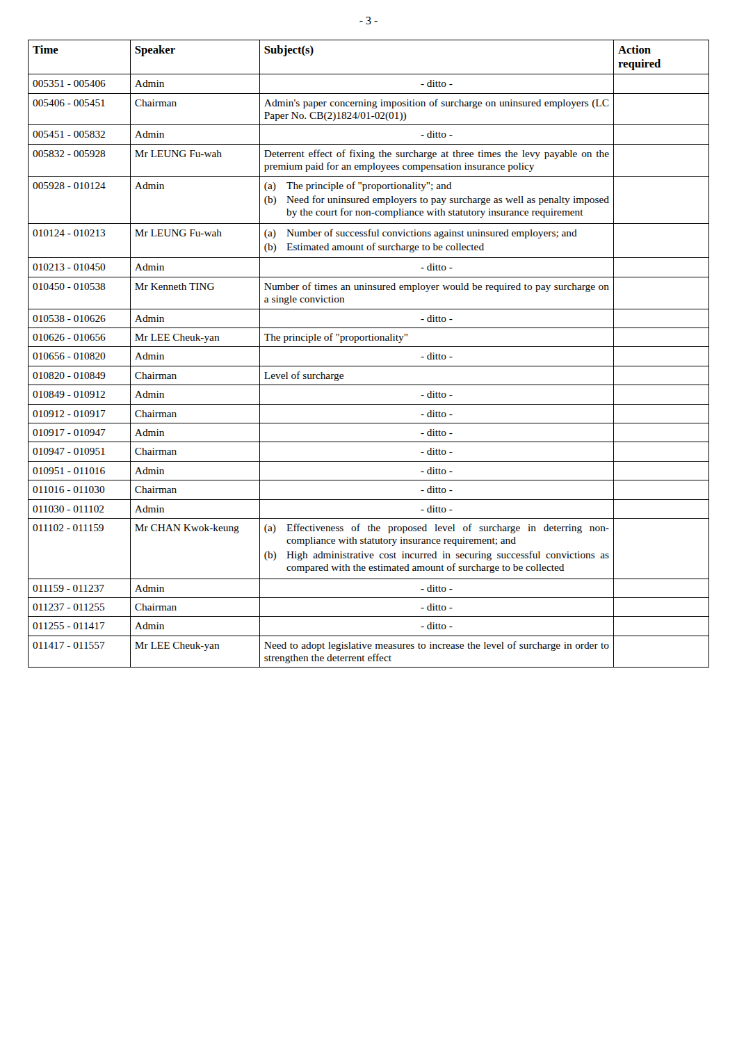- 3 -
| Time | Speaker | Subject(s) | Action required |
| --- | --- | --- | --- |
| 005351 - 005406 | Admin | - ditto - | |
| 005406 - 005451 | Chairman | Admin's paper concerning imposition of surcharge on uninsured employers (LC Paper No. CB(2)1824/01-02(01)) | |
| 005451 - 005832 | Admin | - ditto - | |
| 005832 - 005928 | Mr LEUNG Fu-wah | Deterrent effect of fixing the surcharge at three times the levy payable on the premium paid for an employees compensation insurance policy | |
| 005928 - 010124 | Admin | (a) The principle of "proportionality"; and (b) Need for uninsured employers to pay surcharge as well as penalty imposed by the court for non-compliance with statutory insurance requirement | |
| 010124 - 010213 | Mr LEUNG Fu-wah | (a) Number of successful convictions against uninsured employers; and (b) Estimated amount of surcharge to be collected | |
| 010213 - 010450 | Admin | - ditto - | |
| 010450 - 010538 | Mr Kenneth TING | Number of times an uninsured employer would be required to pay surcharge on a single conviction | |
| 010538 - 010626 | Admin | - ditto - | |
| 010626 - 010656 | Mr LEE Cheuk-yan | The principle of "proportionality" | |
| 010656 - 010820 | Admin | - ditto - | |
| 010820 - 010849 | Chairman | Level of surcharge | |
| 010849 - 010912 | Admin | - ditto - | |
| 010912 - 010917 | Chairman | - ditto - | |
| 010917 - 010947 | Admin | - ditto - | |
| 010947 - 010951 | Chairman | - ditto - | |
| 010951 - 011016 | Admin | - ditto - | |
| 011016 - 011030 | Chairman | - ditto - | |
| 011030 - 011102 | Admin | - ditto - | |
| 011102 - 011159 | Mr CHAN Kwok-keung | (a) Effectiveness of the proposed level of surcharge in deterring non-compliance with statutory insurance requirement; and (b) High administrative cost incurred in securing successful convictions as compared with the estimated amount of surcharge to be collected | |
| 011159 - 011237 | Admin | - ditto - | |
| 011237 - 011255 | Chairman | - ditto - | |
| 011255 - 011417 | Admin | - ditto - | |
| 011417 - 011557 | Mr LEE Cheuk-yan | Need to adopt legislative measures to increase the level of surcharge in order to strengthen the deterrent effect | |